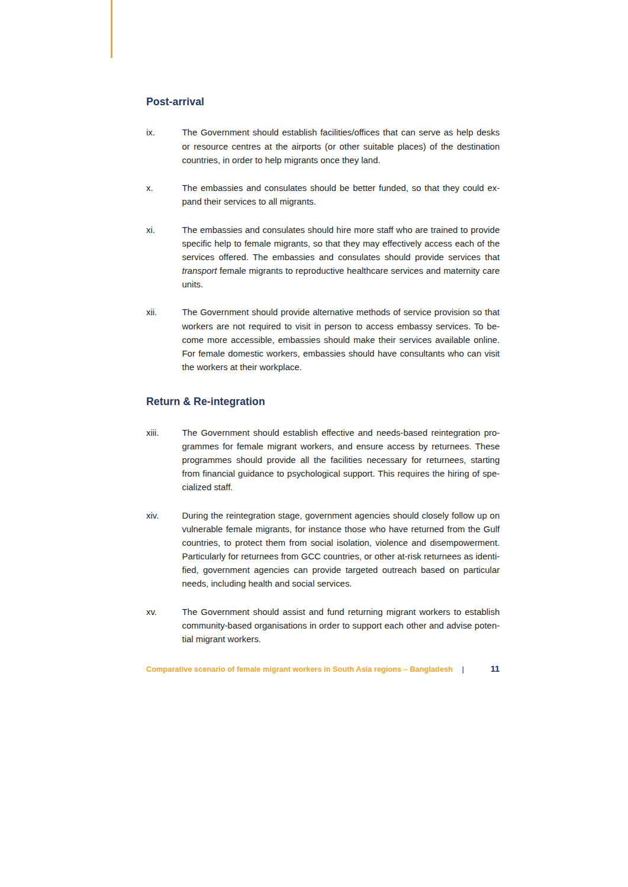Post-arrival
ix. The Government should establish facilities/offices that can serve as help desks or resource centres at the airports (or other suitable places) of the destination countries, in order to help migrants once they land.
x. The embassies and consulates should be better funded, so that they could expand their services to all migrants.
xi. The embassies and consulates should hire more staff who are trained to provide specific help to female migrants, so that they may effectively access each of the services offered. The embassies and consulates should provide services that transport female migrants to reproductive healthcare services and maternity care units.
xii. The Government should provide alternative methods of service provision so that workers are not required to visit in person to access embassy services. To become more accessible, embassies should make their services available online. For female domestic workers, embassies should have consultants who can visit the workers at their workplace.
Return & Re-integration
xiii. The Government should establish effective and needs-based reintegration programmes for female migrant workers, and ensure access by returnees. These programmes should provide all the facilities necessary for returnees, starting from financial guidance to psychological support. This requires the hiring of specialized staff.
xiv. During the reintegration stage, government agencies should closely follow up on vulnerable female migrants, for instance those who have returned from the Gulf countries, to protect them from social isolation, violence and disempowerment. Particularly for returnees from GCC countries, or other at-risk returnees as identified, government agencies can provide targeted outreach based on particular needs, including health and social services.
xv. The Government should assist and fund returning migrant workers to establish community-based organisations in order to support each other and advise potential migrant workers.
Comparative scenario of female migrant workers in South Asia regions – Bangladesh | 11